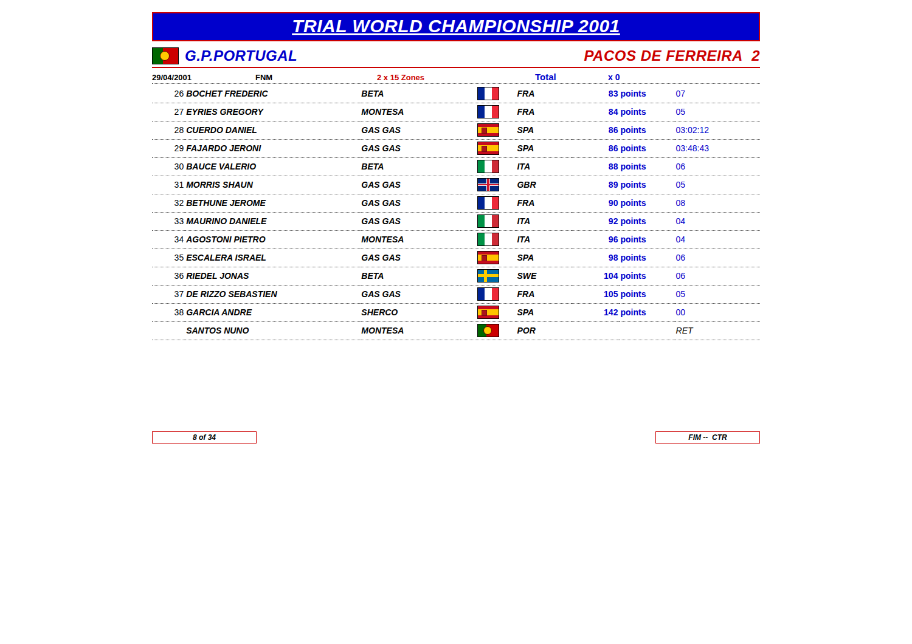TRIAL WORLD CHAMPIONSHIP 2001
G.P.PORTUGAL
PACOS DE FERREIRA 2
29/04/2001
FNM
2 x 15 Zones
Total
x 0
| 26 | BOCHET FREDERIC | BETA | | FRA | 83 | points | 07 |
| 27 | EYRIES GREGORY | MONTESA | | FRA | 84 | points | 05 |
| 28 | CUERDO DANIEL | GAS GAS | | SPA | 86 | points | 03:02:12 |
| 29 | FAJARDO JERONI | GAS GAS | | SPA | 86 | points | 03:48:43 |
| 30 | BAUCE VALERIO | BETA | | ITA | 88 | points | 06 |
| 31 | MORRIS SHAUN | GAS GAS | | GBR | 89 | points | 05 |
| 32 | BETHUNE JEROME | GAS GAS | | FRA | 90 | points | 08 |
| 33 | MAURINO DANIELE | GAS GAS | | ITA | 92 | points | 04 |
| 34 | AGOSTONI PIETRO | MONTESA | | ITA | 96 | points | 04 |
| 35 | ESCALERA ISRAEL | GAS GAS | | SPA | 98 | points | 06 |
| 36 | RIEDEL JONAS | BETA | | SWE | 104 | points | 06 |
| 37 | DE RIZZO SEBASTIEN | GAS GAS | | FRA | 105 | points | 05 |
| 38 | GARCIA ANDRE | SHERCO | | SPA | 142 | points | 00 |
| | SANTOS NUNO | MONTESA | | POR | | | RET |
8 of 34
FIM -- CTR